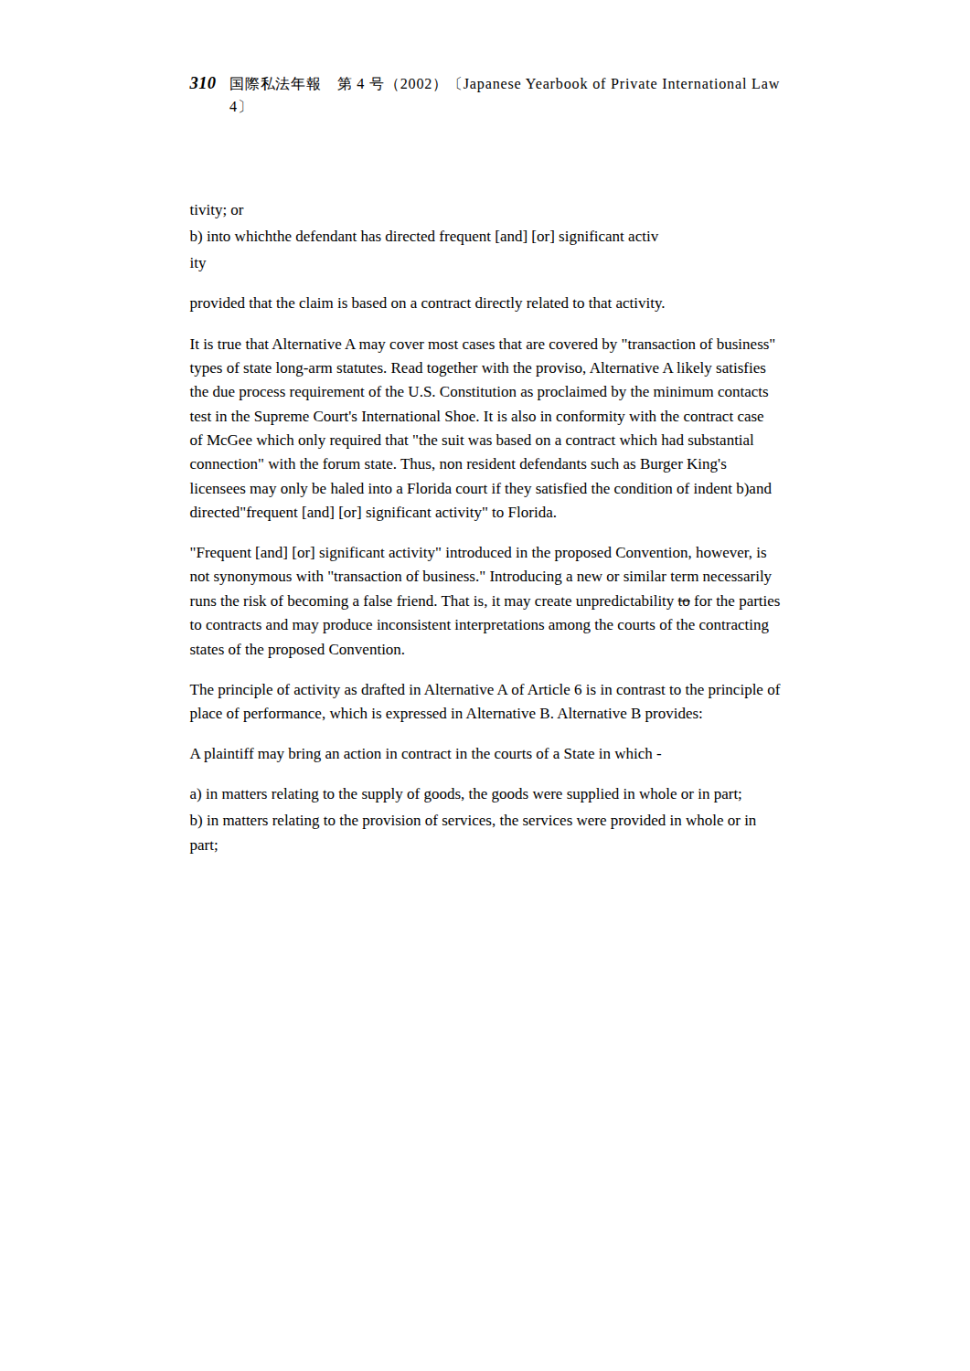310 国際私法年報　第 4 号（2002）〔Japanese Yearbook of Private International Law 4〕
tivity; or
b) into whichthe defendant has directed frequent [and] [or] significant activ
ity
provided that the claim is based on a contract directly related to that activity.
It is true that Alternative A may cover most cases that are covered by "transaction of business" types of state long-arm statutes. Read together with the proviso, Alternative A likely satisfies the due process requirement of the U.S. Constitution as proclaimed by the minimum contacts test in the Supreme Court's International Shoe. It is also in conformity with the contract case of McGee which only required that "the suit was based on a contract which had substantial connection" with the forum state. Thus, non resident defendants such as Burger King's licensees may only be haled into a Florida court if they satisfied the condition of indent b)and directed"frequent [and] [or] significant activity" to Florida.
"Frequent [and] [or] significant activity" introduced in the proposed Convention, however, is not synonymous with "transaction of business." Introducing a new or similar term necessarily runs the risk of becoming a false friend. That is, it may create unpredictability to for the parties to contracts and may produce inconsistent interpretations among the courts of the contracting states of the proposed Convention.
The principle of activity as drafted in Alternative A of Article 6 is in contrast to the principle of place of performance, which is expressed in Alternative B. Alternative B provides:
A plaintiff may bring an action in contract in the courts of a State in which -
a) in matters relating to the supply of goods, the goods were supplied in whole or in part;
b) in matters relating to the provision of services, the services were provided in whole or in part;